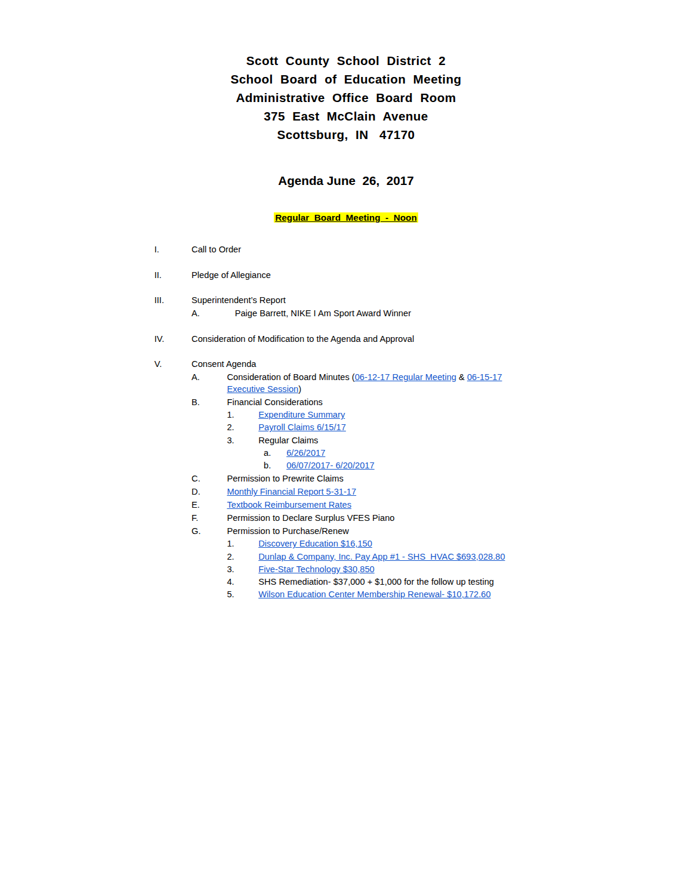Scott County School District 2 School Board of Education Meeting Administrative Office Board Room 375 East McClain Avenue Scottsburg, IN 47170
Agenda June 26, 2017
Regular Board Meeting - Noon
I. Call to Order
II. Pledge of Allegiance
III. Superintendent’s Report
A. Paige Barrett, NIKE I Am Sport Award Winner
IV. Consideration of Modification to the Agenda and Approval
V. Consent Agenda
A. Consideration of Board Minutes (06-12-17 Regular Meeting & 06-15-17 Executive Session)
B. Financial Considerations
1. Expenditure Summary
2. Payroll Claims 6/15/17
3. Regular Claims
a. 6/26/2017
b. 06/07/2017- 6/20/2017
C. Permission to Prewrite Claims
D. Monthly Financial Report 5-31-17
E. Textbook Reimbursement Rates
F. Permission to Declare Surplus VFES Piano
G. Permission to Purchase/Renew
1. Discovery Education $16,150
2. Dunlap & Company, Inc. Pay App #1 - SHS HVAC $693,028.80
3. Five-Star Technology $30,850
4. SHS Remediation- $37,000 + $1,000 for the follow up testing
5. Wilson Education Center Membership Renewal- $10,172.60